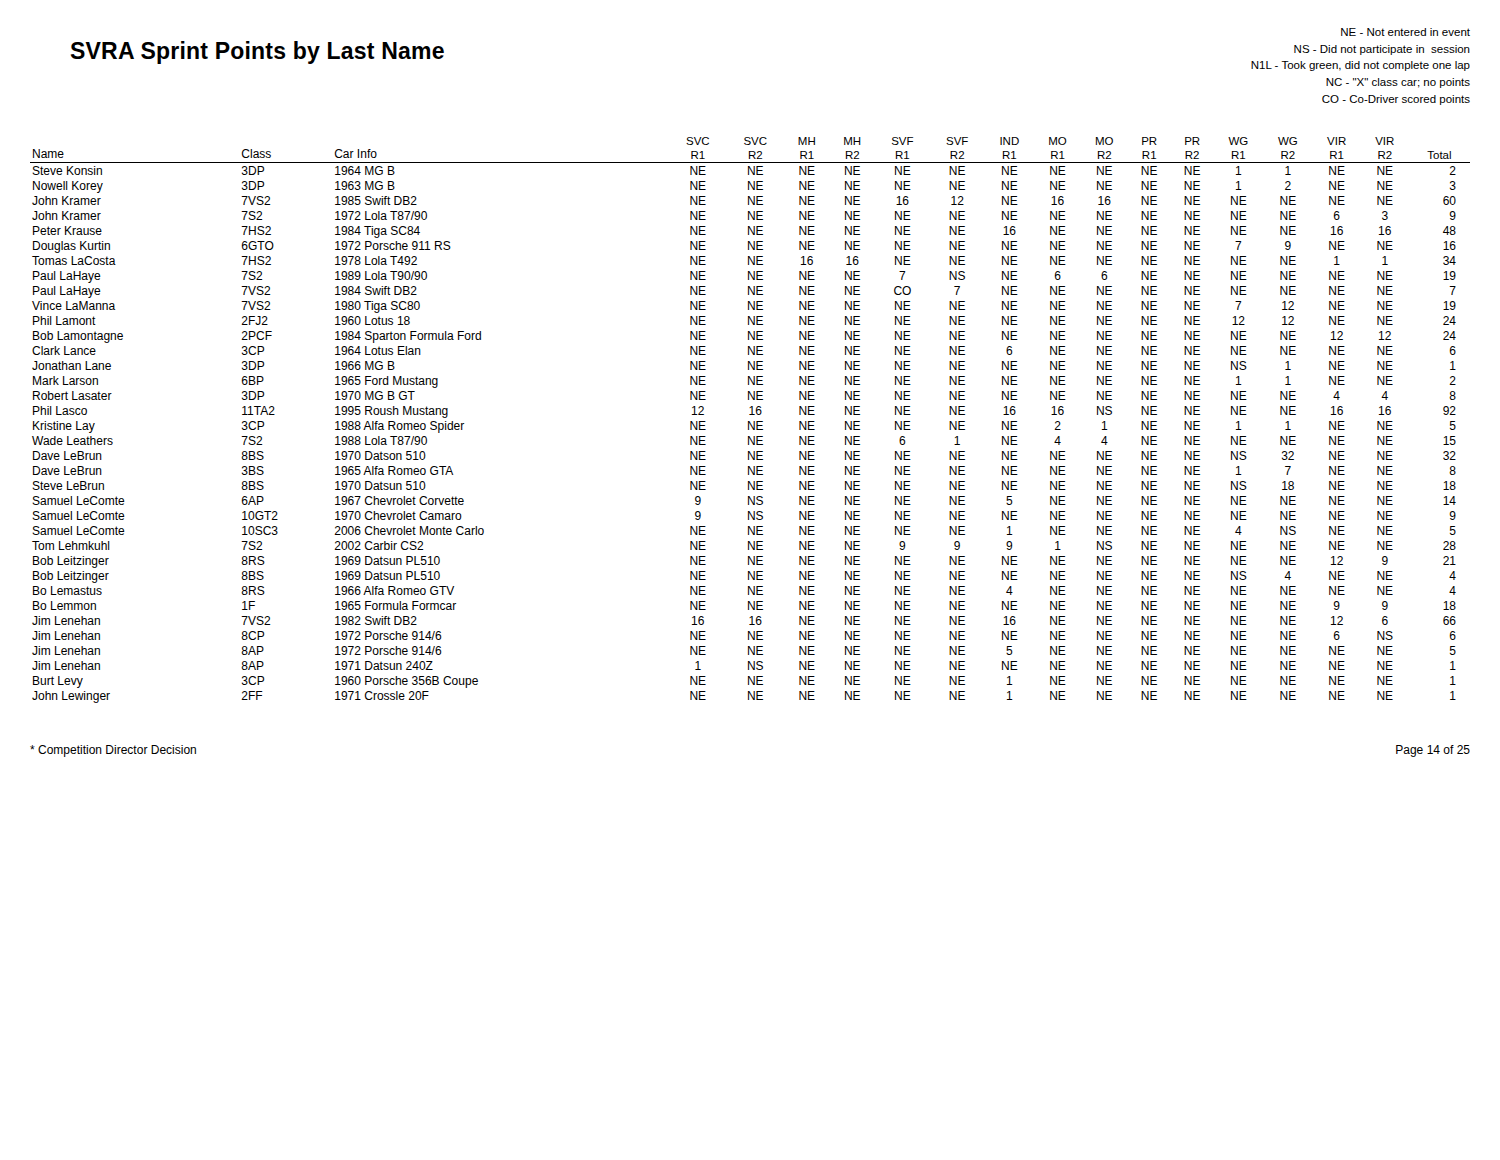SVRA Sprint Points by Last Name
NE - Not entered in event
NS - Did not participate in session
N1L - Took green, did not complete one lap
NC - "X" class car; no points
CO - Co-Driver scored points
| | | | SVC | SVC | MH | MH | SVF | SVF | IND | MO | MO | PR | PR | WG | WG | VIR | VIR | |
| --- | --- | --- | --- | --- | --- | --- | --- | --- | --- | --- | --- | --- | --- | --- | --- | --- | --- | --- |
| Name | Class | Car Info | R1 | R2 | R1 | R2 | R1 | R2 | R1 | R1 | R2 | R1 | R2 | R1 | R2 | R1 | R2 | Total |
| Steve Konsin | 3DP | 1964 MG B | NE | NE | NE | NE | NE | NE | NE | NE | NE | NE | NE | 1 | 1 | NE | NE | 2 |
| Nowell Korey | 3DP | 1963 MG B | NE | NE | NE | NE | NE | NE | NE | NE | NE | NE | NE | 1 | 2 | NE | NE | 3 |
| John Kramer | 7VS2 | 1985 Swift DB2 | NE | NE | NE | NE | 16 | 12 | NE | 16 | 16 | NE | NE | NE | NE | NE | NE | 60 |
| John Kramer | 7S2 | 1972 Lola T87/90 | NE | NE | NE | NE | NE | NE | NE | NE | NE | NE | NE | NE | NE | 6 | 3 | 9 |
| Peter Krause | 7HS2 | 1984 Tiga SC84 | NE | NE | NE | NE | NE | NE | 16 | NE | NE | NE | NE | NE | NE | 16 | 16 | 48 |
| Douglas Kurtin | 6GTO | 1972 Porsche 911 RS | NE | NE | NE | NE | NE | NE | NE | NE | NE | NE | NE | 7 | 9 | NE | NE | 16 |
| Tomas LaCosta | 7HS2 | 1978 Lola T492 | NE | NE | 16 | 16 | NE | NE | NE | NE | NE | NE | NE | NE | NE | 1 | 1 | 34 |
| Paul LaHaye | 7S2 | 1989 Lola T90/90 | NE | NE | NE | NE | 7 | NS | NE | 6 | 6 | NE | NE | NE | NE | NE | NE | 19 |
| Paul LaHaye | 7VS2 | 1984 Swift DB2 | NE | NE | NE | NE | CO | 7 | NE | NE | NE | NE | NE | NE | NE | NE | NE | 7 |
| Vince LaManna | 7VS2 | 1980 Tiga SC80 | NE | NE | NE | NE | NE | NE | NE | NE | NE | NE | NE | 7 | 12 | NE | NE | 19 |
| Phil Lamont | 2FJ2 | 1960 Lotus 18 | NE | NE | NE | NE | NE | NE | NE | NE | NE | NE | NE | 12 | 12 | NE | NE | 24 |
| Bob Lamontagne | 2PCF | 1984 Sparton Formula Ford | NE | NE | NE | NE | NE | NE | NE | NE | NE | NE | NE | NE | NE | 12 | 12 | 24 |
| Clark Lance | 3CP | 1964 Lotus Elan | NE | NE | NE | NE | NE | NE | 6 | NE | NE | NE | NE | NE | NE | NE | NE | 6 |
| Jonathan Lane | 3DP | 1966 MG B | NE | NE | NE | NE | NE | NE | NE | NE | NE | NE | NE | NS | 1 | NE | NE | 1 |
| Mark Larson | 6BP | 1965 Ford Mustang | NE | NE | NE | NE | NE | NE | NE | NE | NE | NE | NE | 1 | 1 | NE | NE | 2 |
| Robert Lasater | 3DP | 1970 MG B GT | NE | NE | NE | NE | NE | NE | NE | NE | NE | NE | NE | NE | NE | 4 | 4 | 8 |
| Phil Lasco | 11TA2 | 1995 Roush Mustang | 12 | 16 | NE | NE | NE | NE | 16 | 16 | NS | NE | NE | NE | NE | 16 | 16 | 92 |
| Kristine Lay | 3CP | 1988 Alfa Romeo Spider | NE | NE | NE | NE | NE | NE | NE | 2 | 1 | NE | NE | 1 | 1 | NE | NE | 5 |
| Wade Leathers | 7S2 | 1988 Lola T87/90 | NE | NE | NE | NE | 6 | 1 | NE | 4 | 4 | NE | NE | NE | NE | NE | NE | 15 |
| Dave LeBrun | 8BS | 1970 Datson 510 | NE | NE | NE | NE | NE | NE | NE | NE | NE | NE | NE | NS | 32 | NE | NE | 32 |
| Dave LeBrun | 3BS | 1965 Alfa Romeo GTA | NE | NE | NE | NE | NE | NE | NE | NE | NE | NE | NE | 1 | 7 | NE | NE | 8 |
| Steve LeBrun | 8BS | 1970 Datsun 510 | NE | NE | NE | NE | NE | NE | NE | NE | NE | NE | NE | NS | 18 | NE | NE | 18 |
| Samuel LeComte | 6AP | 1967 Chevrolet Corvette | 9 | NS | NE | NE | NE | NE | 5 | NE | NE | NE | NE | NE | NE | NE | NE | 14 |
| Samuel LeComte | 10GT2 | 1970 Chevrolet Camaro | 9 | NS | NE | NE | NE | NE | NE | NE | NE | NE | NE | NE | NE | NE | NE | 9 |
| Samuel LeComte | 10SC3 | 2006 Chevrolet Monte Carlo | NE | NE | NE | NE | NE | NE | 1 | NE | NE | NE | NE | 4 | NS | NE | NE | 5 |
| Tom Lehmkuhl | 7S2 | 2002 Carbir CS2 | NE | NE | NE | NE | 9 | 9 | 9 | 1 | NS | NE | NE | NE | NE | NE | NE | 28 |
| Bob Leitzinger | 8RS | 1969 Datsun PL510 | NE | NE | NE | NE | NE | NE | NE | NE | NE | NE | NE | NE | NE | 12 | 9 | 21 |
| Bob Leitzinger | 8BS | 1969 Datsun PL510 | NE | NE | NE | NE | NE | NE | NE | NE | NE | NE | NE | NS | 4 | NE | NE | 4 |
| Bo Lemastus | 8RS | 1966 Alfa Romeo GTV | NE | NE | NE | NE | NE | NE | 4 | NE | NE | NE | NE | NE | NE | NE | NE | 4 |
| Bo Lemmon | 1F | 1965 Formula Formcar | NE | NE | NE | NE | NE | NE | NE | NE | NE | NE | NE | NE | NE | 9 | 9 | 18 |
| Jim Lenehan | 7VS2 | 1982 Swift DB2 | 16 | 16 | NE | NE | NE | NE | 16 | NE | NE | NE | NE | NE | NE | 12 | 6 | 66 |
| Jim Lenehan | 8CP | 1972 Porsche 914/6 | NE | NE | NE | NE | NE | NE | NE | NE | NE | NE | NE | NE | NE | 6 | NS | 6 |
| Jim Lenehan | 8AP | 1972 Porsche 914/6 | NE | NE | NE | NE | NE | NE | 5 | NE | NE | NE | NE | NE | NE | NE | NE | 5 |
| Jim Lenehan | 8AP | 1971 Datsun 240Z | 1 | NS | NE | NE | NE | NE | NE | NE | NE | NE | NE | NE | NE | NE | NE | 1 |
| Burt Levy | 3CP | 1960 Porsche 356B Coupe | NE | NE | NE | NE | NE | NE | 1 | NE | NE | NE | NE | NE | NE | NE | NE | 1 |
| John Lewinger | 2FF | 1971 Crossle 20F | NE | NE | NE | NE | NE | NE | 1 | NE | NE | NE | NE | NE | NE | NE | NE | 1 |
* Competition Director Decision
Page 14 of 25